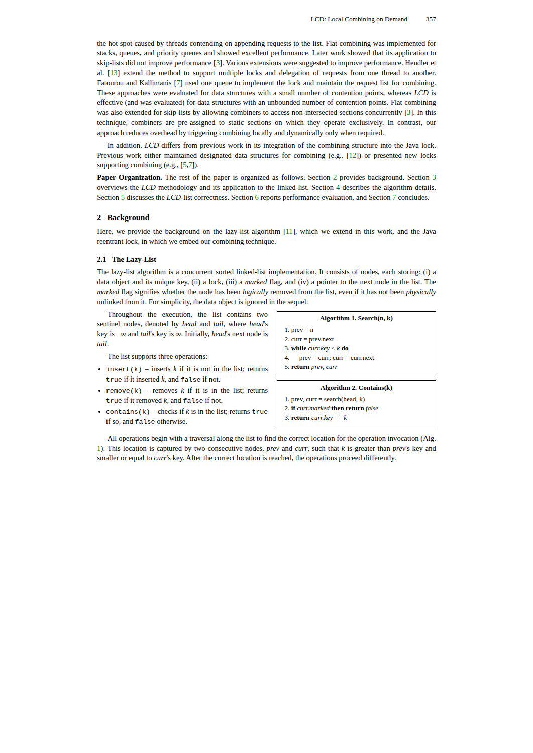LCD: Local Combining on Demand 357
the hot spot caused by threads contending on appending requests to the list. Flat combining was implemented for stacks, queues, and priority queues and showed excellent performance. Later work showed that its application to skip-lists did not improve performance [3]. Various extensions were suggested to improve performance. Hendler et al. [13] extend the method to support multiple locks and delegation of requests from one thread to another. Fatourou and Kallimanis [7] used one queue to implement the lock and maintain the request list for combining. These approaches were evaluated for data structures with a small number of contention points, whereas LCD is effective (and was evaluated) for data structures with an unbounded number of contention points. Flat combining was also extended for skip-lists by allowing combiners to access non-intersected sections concurrently [3]. In this technique, combiners are pre-assigned to static sections on which they operate exclusively. In contrast, our approach reduces overhead by triggering combining locally and dynamically only when required.
In addition, LCD differs from previous work in its integration of the combining structure into the Java lock. Previous work either maintained designated data structures for combining (e.g., [12]) or presented new locks supporting combining (e.g., [5,7]).
Paper Organization. The rest of the paper is organized as follows. Section 2 provides background. Section 3 overviews the LCD methodology and its application to the linked-list. Section 4 describes the algorithm details. Section 5 discusses the LCD-list correctness. Section 6 reports performance evaluation, and Section 7 concludes.
2 Background
Here, we provide the background on the lazy-list algorithm [11], which we extend in this work, and the Java reentrant lock, in which we embed our combining technique.
2.1 The Lazy-List
The lazy-list algorithm is a concurrent sorted linked-list implementation. It consists of nodes, each storing: (i) a data object and its unique key, (ii) a lock, (iii) a marked flag, and (iv) a pointer to the next node in the list. The marked flag signifies whether the node has been logically removed from the list, even if it has not been physically unlinked from it. For simplicity, the data object is ignored in the sequel.
Algorithm 1. Search(n, k)
prev = n
curr = prev.next
while curr.key < k do
prev = curr; curr = curr.next
return prev, curr
Algorithm 2. Contains(k)
prev, curr = search(head, k)
if curr.marked then return false
return curr.key == k
Throughout the execution, the list contains two sentinel nodes, denoted by head and tail, where head's key is −∞ and tail's key is ∞. Initially, head's next node is tail.
The list supports three operations:
insert(k) – inserts k if it is not in the list; returns true if it inserted k, and false if not.
remove(k) – removes k if it is in the list; returns true if it removed k, and false if not.
contains(k) – checks if k is in the list; returns true if so, and false otherwise.
All operations begin with a traversal along the list to find the correct location for the operation invocation (Alg. 1). This location is captured by two consecutive nodes, prev and curr, such that k is greater than prev's key and smaller or equal to curr's key. After the correct location is reached, the operations proceed differently.